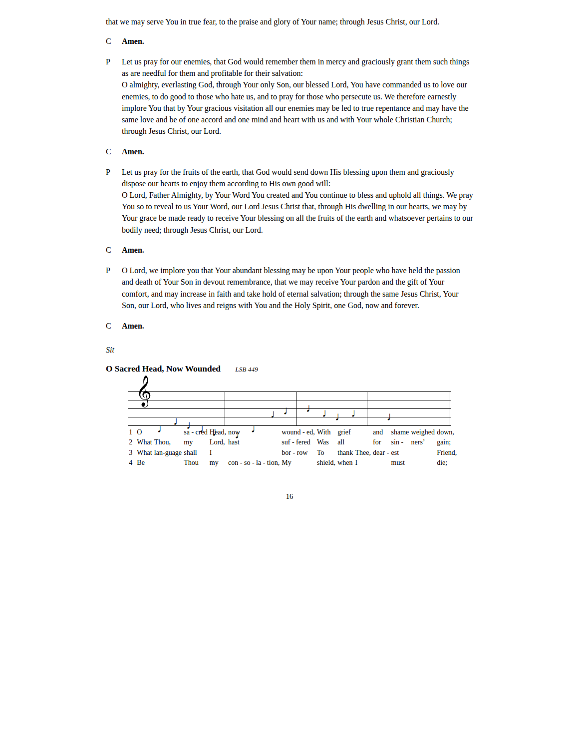that we may serve You in true fear, to the praise and glory of Your name; through Jesus Christ, our Lord.
C
Amen.
P
Let us pray for our enemies, that God would remember them in mercy and graciously grant them such things as are needful for them and profitable for their salvation:
O almighty, everlasting God, through Your only Son, our blessed Lord, You have commanded us to love our enemies, to do good to those who hate us, and to pray for those who persecute us. We therefore earnestly implore You that by Your gracious visitation all our enemies may be led to true repentance and may have the same love and be of one accord and one mind and heart with us and with Your whole Christian Church; through Jesus Christ, our Lord.
C
Amen.
P
Let us pray for the fruits of the earth, that God would send down His blessing upon them and graciously dispose our hearts to enjoy them according to His own good will:
O Lord, Father Almighty, by Your Word You created and You continue to bless and uphold all things. We pray You so to reveal to us Your Word, our Lord Jesus Christ that, through His dwelling in our hearts, we may by Your grace be made ready to receive Your blessing on all the fruits of the earth and whatsoever pertains to our bodily need; through Jesus Christ, our Lord.
C
Amen.
P
O Lord, we implore you that Your abundant blessing may be upon Your people who have held the passion and death of Your Son in devout remembrance, that we may receive Your pardon and the gift of Your comfort, and may increase in faith and take hold of eternal salvation; through the same Jesus Christ, Your Son, our Lord, who lives and reigns with You and the Holy Spirit, one God, now and forever.
C
Amen.
Sit
O Sacred Head, Now Wounded
LSB 449
𝄞 ♩ ♩ ♩ ♩ ♩ ♩ ♩ ♩ ♩ ♩ ♩ ♩ ♩ ♩
| 1 | O | | sa - cred | Head, | now | wound - ed, | With | grief | | and | shame | weighed | down, |
| 2 | What | Thou, | my | Lord, | hast | suf - fered | Was | all | | for | sin - | ners’ | gain; |
| 3 | What | lan-guage | shall | I | | bor - row | To | thank | Thee, | dear - | est | | Friend, |
| 4 | Be | | Thou | my | con - so - la - tion, | My | shield, | when | I | | must | | die; |
16